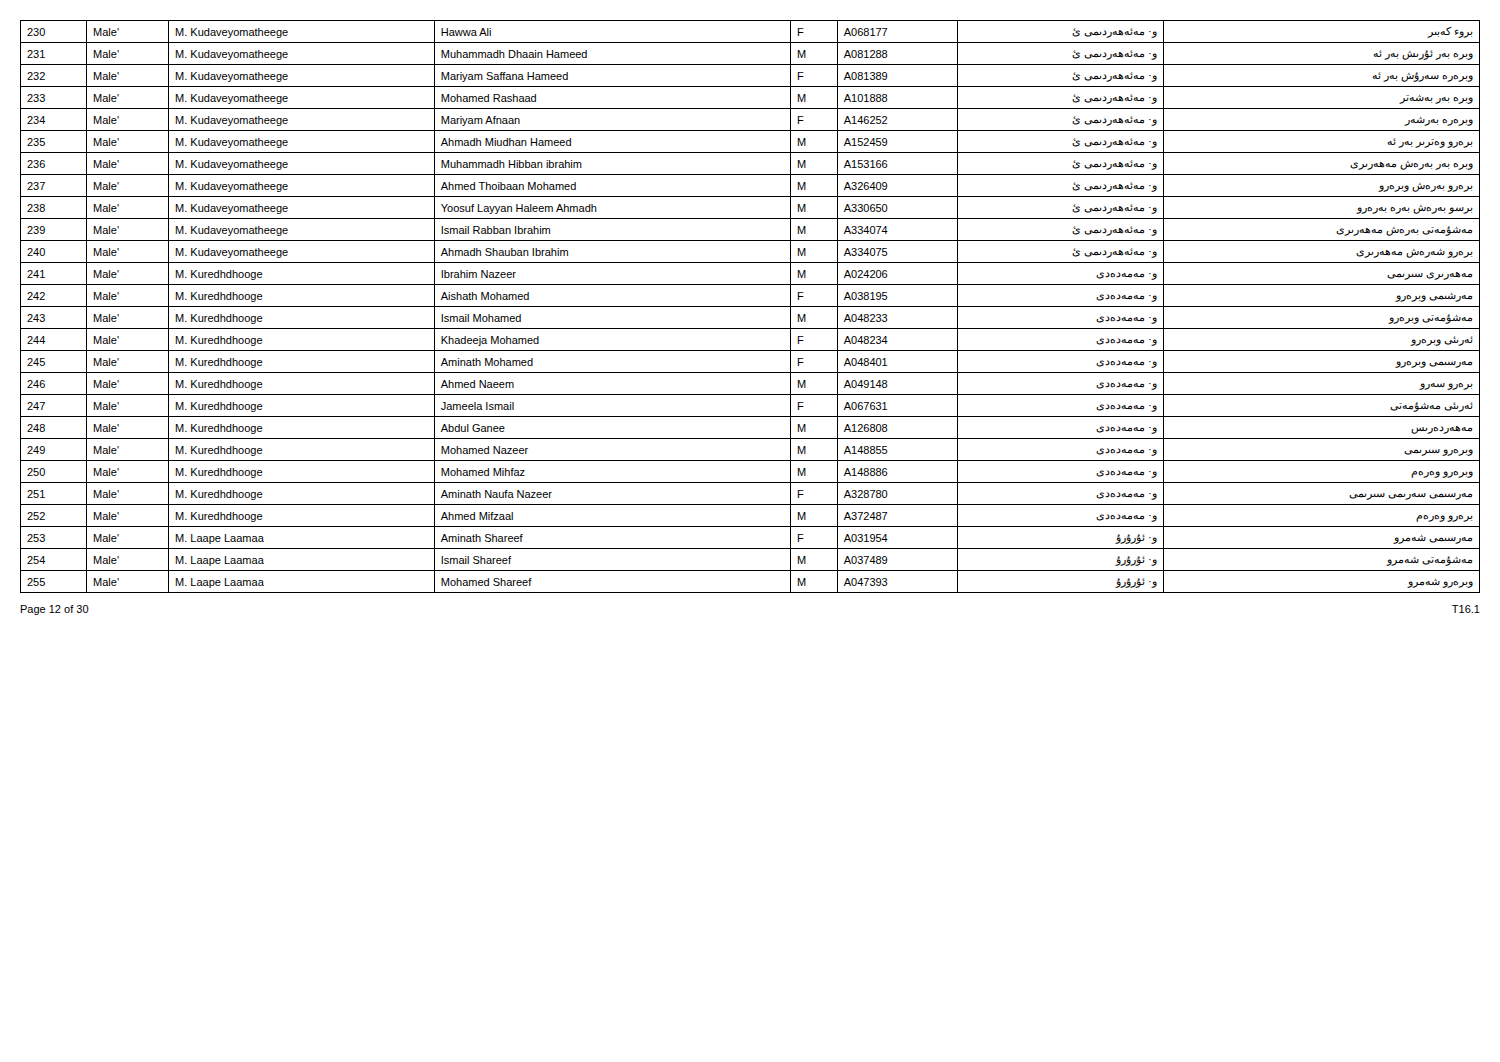| 230 | Male' | M. Kudaveyomatheege | Hawwa Ali | F | A068177 | و· مەئەھەردىمى ئ | بروء كەبىر |
| 231 | Male' | M. Kudaveyomatheege | Muhammadh Dhaain Hameed | M | A081288 | و· مەئەھەردىمى ئ | وبرە بەر ئۇرىش بەر ئە |
| 232 | Male' | M. Kudaveyomatheege | Mariyam Saffana Hameed | F | A081389 | و· مەئەھەردىمى ئ | وبرەرە سەرۇش بەر ئە |
| 233 | Male' | M. Kudaveyomatheege | Mohamed Rashaad | M | A101888 | و· مەئەھەردىمى ئ | وبرە بەر بەشەتر |
| 234 | Male' | M. Kudaveyomatheege | Mariyam Afnaan | F | A146252 | و· مەئەھەردىمى ئ | وبرەرە بەرشەر |
| 235 | Male' | M. Kudaveyomatheege | Ahmadh Miudhan Hameed | M | A152459 | و· مەئەھەردىمى ئ | برەرو وەترىر بەر ئە |
| 236 | Male' | M. Kudaveyomatheege | Muhammadh Hibban ibrahim | M | A153166 | و· مەئەھەردىمى ئ | وبرە بەر بەرەش مەھەرىرى |
| 237 | Male' | M. Kudaveyomatheege | Ahmed Thoibaan Mohamed | M | A326409 | و· مەئەھەردىمى ئ | برەرو بەرەش وبرەرو |
| 238 | Male' | M. Kudaveyomatheege | Yoosuf Layyan Haleem Ahmadh | M | A330650 | و· مەئەھەردىمى ئ | برسو بەرەش بەرە بەرەرو |
| 239 | Male' | M. Kudaveyomatheege | Ismail Rabban Ibrahim | M | A334074 | و· مەئەھەردىمى ئ | مەشۇمەتى بەرەش مەھەرىرى |
| 240 | Male' | M. Kudaveyomatheege | Ahmadh Shauban Ibrahim | M | A334075 | و· مەئەھەردىمى ئ | برەرو شەرەش مەھەرىرى |
| 241 | Male' | M. Kuredhdhooge | Ibrahim Nazeer | M | A024206 | و· مەمەدەدى | مەھەرىرى سىرىمى |
| 242 | Male' | M. Kuredhdhooge | Aishath Mohamed | F | A038195 | و· مەمەدەدى | مەرشىمى وبرەرو |
| 243 | Male' | M. Kuredhdhooge | Ismail Mohamed | M | A048233 | و· مەمەدەدى | مەشۇمەتى وبرەرو |
| 244 | Male' | M. Kuredhdhooge | Khadeeja Mohamed | F | A048234 | و· مەمەدەدى | ئەرىئى وبرەرو |
| 245 | Male' | M. Kuredhdhooge | Aminath Mohamed | F | A048401 | و· مەمەدەدى | مەرسىمى وبرەرو |
| 246 | Male' | M. Kuredhdhooge | Ahmed Naeem | M | A049148 | و· مەمەدەدى | برەرو سەرو |
| 247 | Male' | M. Kuredhdhooge | Jameela Ismail | F | A067631 | و· مەمەدەدى | ئەرىئى مەشۇمەتى |
| 248 | Male' | M. Kuredhdhooge | Abdul Ganee | M | A126808 | و· مەمەدەدى | مەھەردەرىس |
| 249 | Male' | M. Kuredhdhooge | Mohamed Nazeer | M | A148855 | و· مەمەدەدى | وبرەرو سىرىمى |
| 250 | Male' | M. Kuredhdhooge | Mohamed Mihfaz | M | A148886 | و· مەمەدەدى | وبرەرو وەرەم |
| 251 | Male' | M. Kuredhdhooge | Aminath Naufa Nazeer | F | A328780 | و· مەمەدەدى | مەرسىمى سەرىمى سىرىمى |
| 252 | Male' | M. Kuredhdhooge | Ahmed Mifzaal | M | A372487 | و· مەمەدەدى | برەرو وەرەم |
| 253 | Male' | M. Laape Laamaa | Aminath Shareef | F | A031954 | و· ئۇرۇرۇ | مەرسىمى شەمرو |
| 254 | Male' | M. Laape Laamaa | Ismail Shareef | M | A037489 | و· ئۇرۇرۇ | مەشۇمەتى شەمرو |
| 255 | Male' | M. Laape Laamaa | Mohamed Shareef | M | A047393 | و· ئۇرۇرۇ | وبرەرو شەمرو |
Page 12 of 30 T16.1